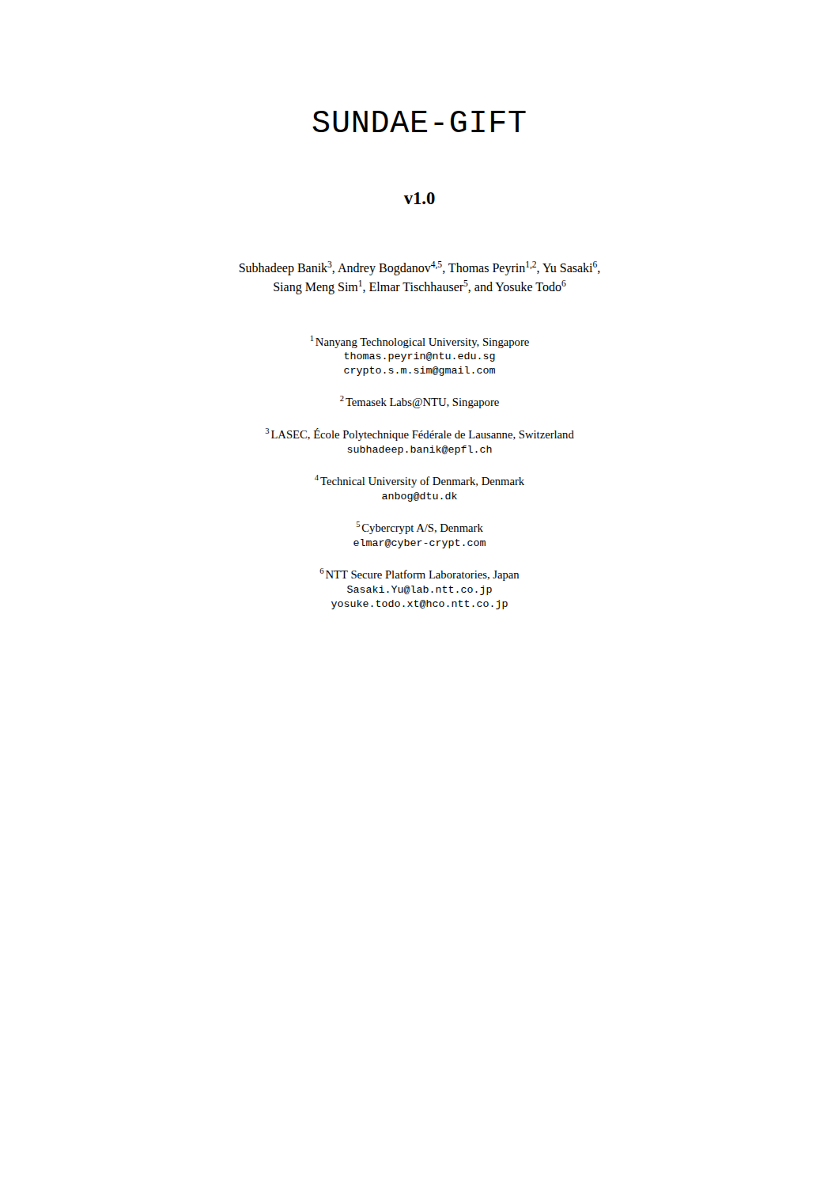SUNDAE-GIFT
v1.0
Subhadeep Banik3, Andrey Bogdanov4,5, Thomas Peyrin1,2, Yu Sasaki6,
Siang Meng Sim1, Elmar Tischhauser5, and Yosuke Todo6
1Nanyang Technological University, Singapore thomas.peyrin@ntu.edu.sg crypto.s.m.sim@gmail.com
2Temasek Labs@NTU, Singapore
3LASEC, École Polytechnique Fédérale de Lausanne, Switzerland subhadeep.banik@epfl.ch
4Technical University of Denmark, Denmark anbog@dtu.dk
5Cybercrypt A/S, Denmark elmar@cyber-crypt.com
6NTT Secure Platform Laboratories, Japan Sasaki.Yu@lab.ntt.co.jp yosuke.todo.xt@hco.ntt.co.jp